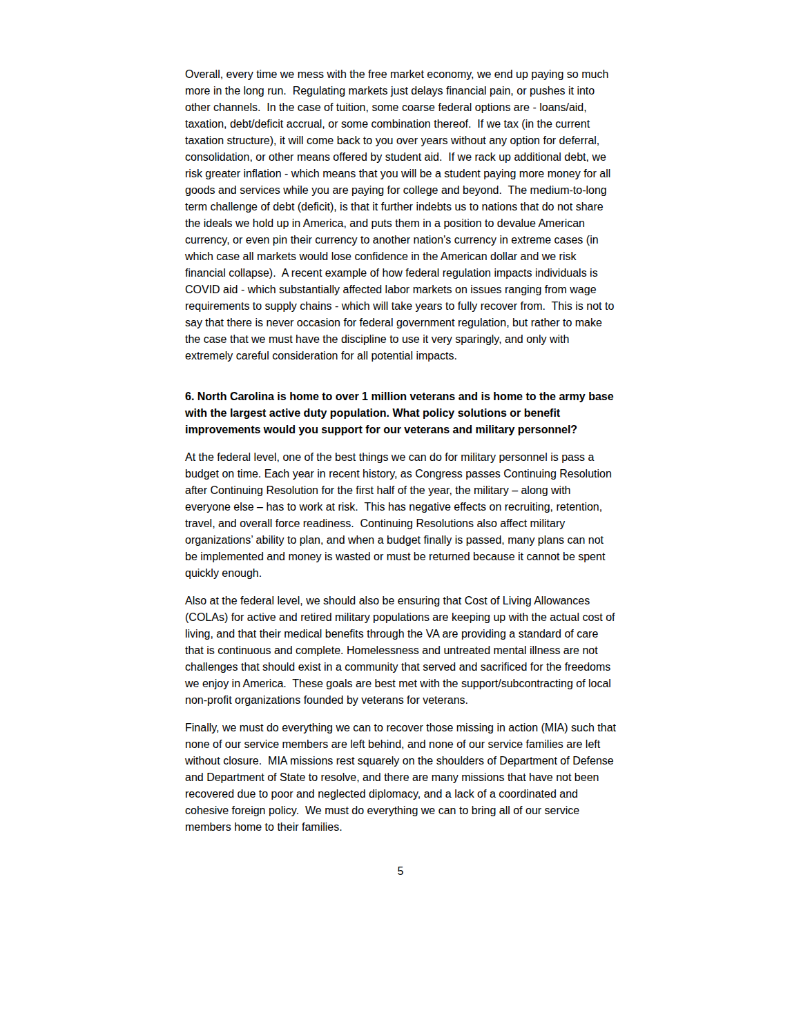Overall, every time we mess with the free market economy, we end up paying so much more in the long run. Regulating markets just delays financial pain, or pushes it into other channels. In the case of tuition, some coarse federal options are - loans/aid, taxation, debt/deficit accrual, or some combination thereof. If we tax (in the current taxation structure), it will come back to you over years without any option for deferral, consolidation, or other means offered by student aid. If we rack up additional debt, we risk greater inflation - which means that you will be a student paying more money for all goods and services while you are paying for college and beyond. The medium-to-long term challenge of debt (deficit), is that it further indebts us to nations that do not share the ideals we hold up in America, and puts them in a position to devalue American currency, or even pin their currency to another nation's currency in extreme cases (in which case all markets would lose confidence in the American dollar and we risk financial collapse). A recent example of how federal regulation impacts individuals is COVID aid - which substantially affected labor markets on issues ranging from wage requirements to supply chains - which will take years to fully recover from. This is not to say that there is never occasion for federal government regulation, but rather to make the case that we must have the discipline to use it very sparingly, and only with extremely careful consideration for all potential impacts.
6. North Carolina is home to over 1 million veterans and is home to the army base with the largest active duty population. What policy solutions or benefit improvements would you support for our veterans and military personnel?
At the federal level, one of the best things we can do for military personnel is pass a budget on time. Each year in recent history, as Congress passes Continuing Resolution after Continuing Resolution for the first half of the year, the military – along with everyone else – has to work at risk. This has negative effects on recruiting, retention, travel, and overall force readiness. Continuing Resolutions also affect military organizations’ ability to plan, and when a budget finally is passed, many plans can not be implemented and money is wasted or must be returned because it cannot be spent quickly enough.
Also at the federal level, we should also be ensuring that Cost of Living Allowances (COLAs) for active and retired military populations are keeping up with the actual cost of living, and that their medical benefits through the VA are providing a standard of care that is continuous and complete. Homelessness and untreated mental illness are not challenges that should exist in a community that served and sacrificed for the freedoms we enjoy in America. These goals are best met with the support/subcontracting of local non-profit organizations founded by veterans for veterans.
Finally, we must do everything we can to recover those missing in action (MIA) such that none of our service members are left behind, and none of our service families are left without closure. MIA missions rest squarely on the shoulders of Department of Defense and Department of State to resolve, and there are many missions that have not been recovered due to poor and neglected diplomacy, and a lack of a coordinated and cohesive foreign policy. We must do everything we can to bring all of our service members home to their families.
5